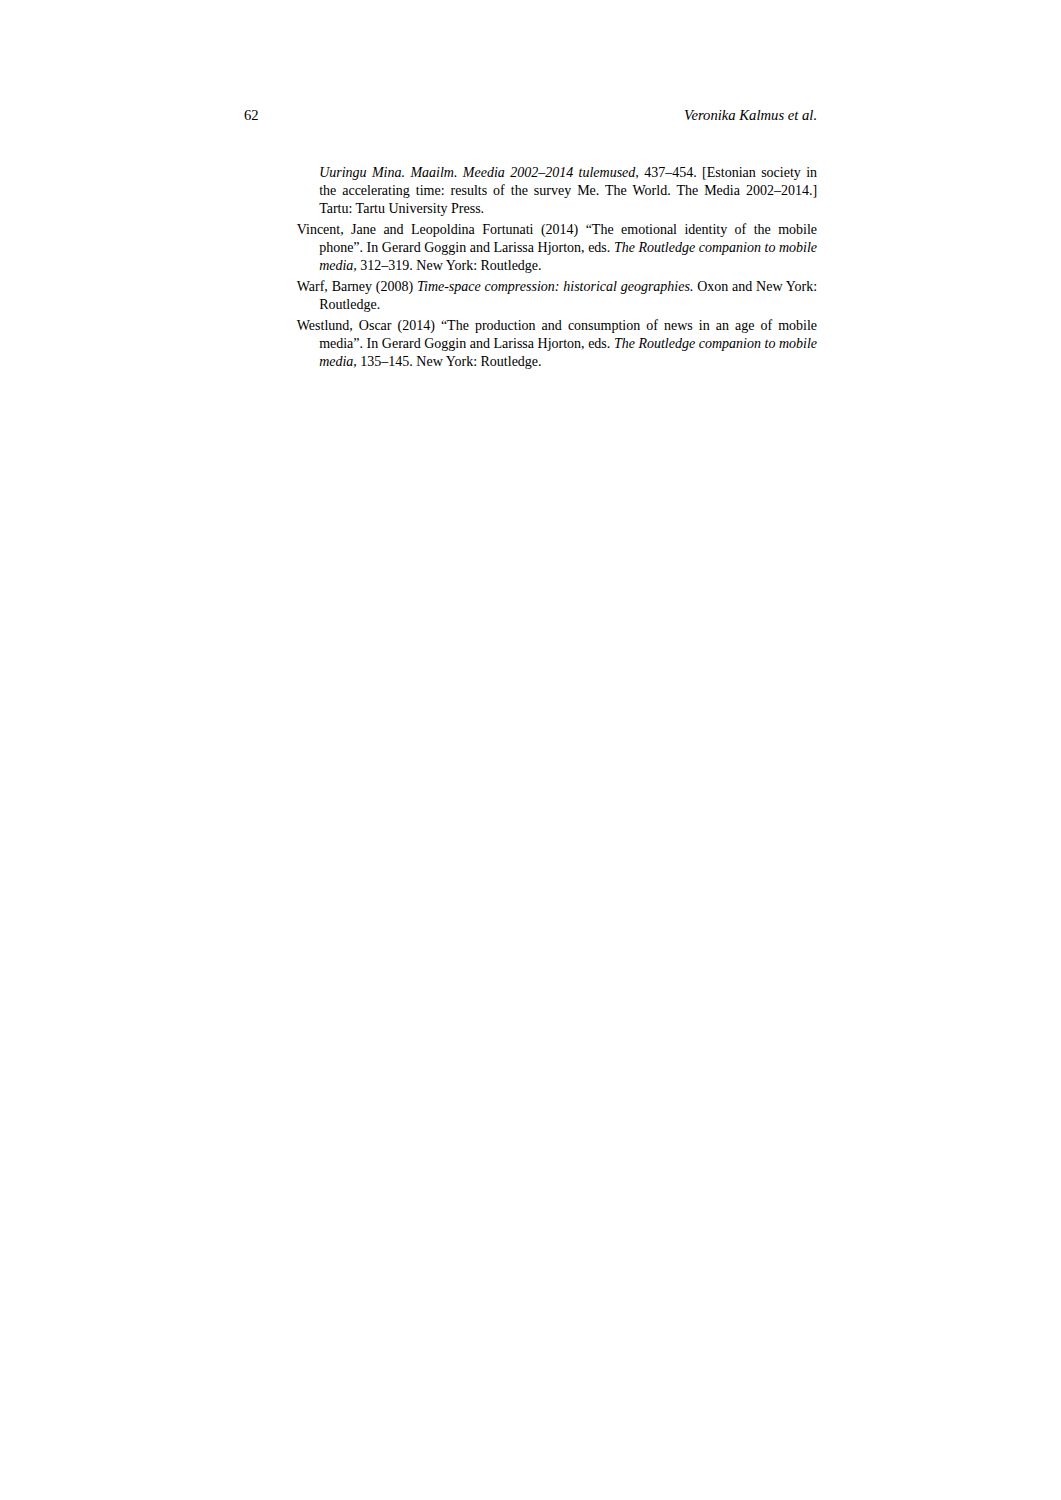62 Veronika Kalmus et al.
Uuringu Mina. Maailm. Meedia 2002–2014 tulemused, 437–454. [Estonian society in the accelerating time: results of the survey Me. The World. The Media 2002–2014.] Tartu: Tartu University Press.
Vincent, Jane and Leopoldina Fortunati (2014) “The emotional identity of the mobile phone”. In Gerard Goggin and Larissa Hjorton, eds. The Routledge companion to mobile media, 312–319. New York: Routledge.
Warf, Barney (2008) Time-space compression: historical geographies. Oxon and New York: Routledge.
Westlund, Oscar (2014) “The production and consumption of news in an age of mobile media”. In Gerard Goggin and Larissa Hjorton, eds. The Routledge companion to mobile media, 135–145. New York: Routledge.